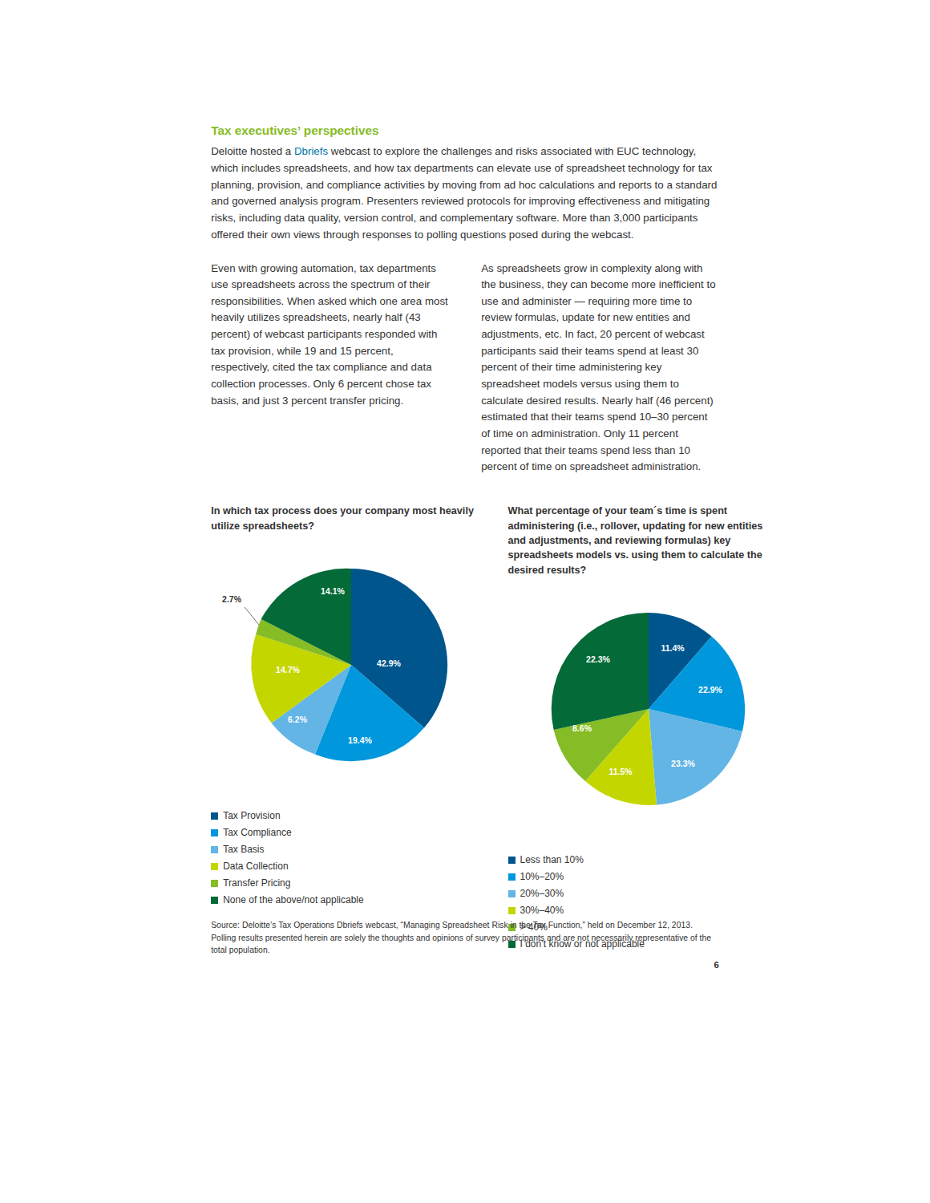Tax executives’ perspectives
Deloitte hosted a Dbriefs webcast to explore the challenges and risks associated with EUC technology, which includes spreadsheets, and how tax departments can elevate use of spreadsheet technology for tax planning, provision, and compliance activities by moving from ad hoc calculations and reports to a standard and governed analysis program. Presenters reviewed protocols for improving effectiveness and mitigating risks, including data quality, version control, and complementary software. More than 3,000 participants offered their own views through responses to polling questions posed during the webcast.
Even with growing automation, tax departments use spreadsheets across the spectrum of their responsibilities. When asked which one area most heavily utilizes spreadsheets, nearly half (43 percent) of webcast participants responded with tax provision, while 19 and 15 percent, respectively, cited the tax compliance and data collection processes. Only 6 percent chose tax basis, and just 3 percent transfer pricing.
As spreadsheets grow in complexity along with the business, they can become more inefficient to use and administer — requiring more time to review formulas, update for new entities and adjustments, etc. In fact, 20 percent of webcast participants said their teams spend at least 30 percent of their time administering key spreadsheet models versus using them to calculate desired results. Nearly half (46 percent) estimated that their teams spend 10–30 percent of time on administration. Only 11 percent reported that their teams spend less than 10 percent of time on spreadsheet administration.
In which tax process does your company most heavily utilize spreadsheets?
42.9% 19.4% 6.2% 14.7% 14.1% 2.7%
Tax Provision
Tax Compliance
Tax Basis
Data Collection
Transfer Pricing
None of the above/not applicable
What percentage of your team´s time is spent administering (i.e., rollover, updating for new entities and adjustments, and reviewing formulas) key spreadsheets models vs. using them to calculate the desired results?
11.4% 22.9% 23.3% 11.5% 8.6% 22.3%
Less than 10%
10%–20%
20%–30%
30%–40%
> 40%
I don’t know or not applicable
Source: Deloitte’s Tax Operations Dbriefs webcast, “Managing Spreadsheet Risk in the Tax Function,” held on December 12, 2013. Polling results presented herein are solely the thoughts and opinions of survey participants and are not necessarily representative of the total population.
6